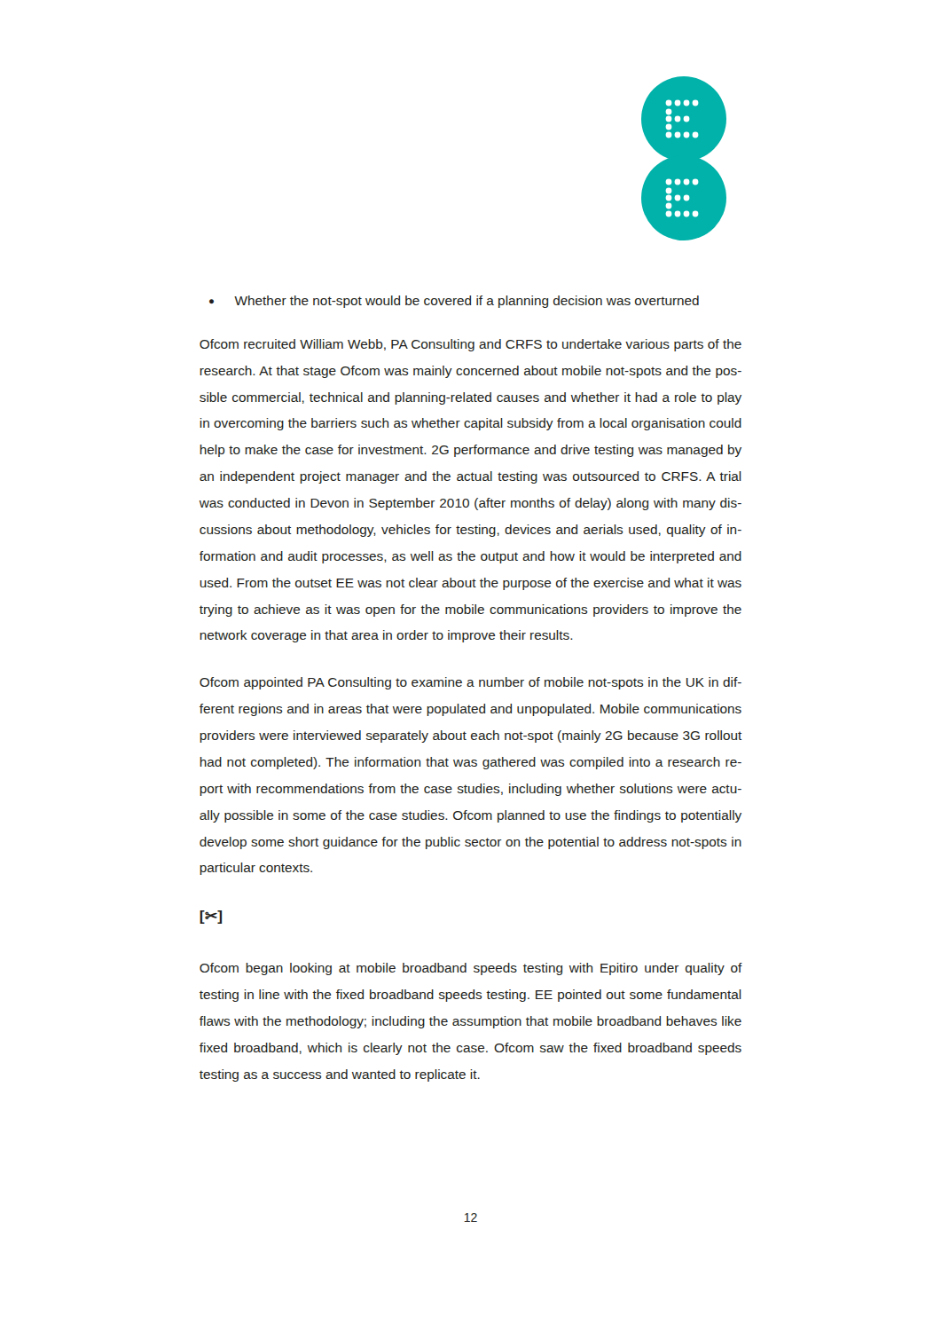Whether the not-spot would be covered if a planning decision was overturned
Ofcom recruited William Webb, PA Consulting and CRFS to undertake various parts of the research. At that stage Ofcom was mainly concerned about mobile not-spots and the possible commercial, technical and planning-related causes and whether it had a role to play in overcoming the barriers such as whether capital subsidy from a local organisation could help to make the case for investment. 2G performance and drive testing was managed by an independent project manager and the actual testing was outsourced to CRFS. A trial was conducted in Devon in September 2010 (after months of delay) along with many discussions about methodology, vehicles for testing, devices and aerials used, quality of information and audit processes, as well as the output and how it would be interpreted and used. From the outset EE was not clear about the purpose of the exercise and what it was trying to achieve as it was open for the mobile communications providers to improve the network coverage in that area in order to improve their results.
Ofcom appointed PA Consulting to examine a number of mobile not-spots in the UK in different regions and in areas that were populated and unpopulated. Mobile communications providers were interviewed separately about each not-spot (mainly 2G because 3G rollout had not completed). The information that was gathered was compiled into a research report with recommendations from the case studies, including whether solutions were actually possible in some of the case studies. Ofcom planned to use the findings to potentially develop some short guidance for the public sector on the potential to address not-spots in particular contexts.
[✂]
Ofcom began looking at mobile broadband speeds testing with Epitiro under quality of testing in line with the fixed broadband speeds testing. EE pointed out some fundamental flaws with the methodology; including the assumption that mobile broadband behaves like fixed broadband, which is clearly not the case. Ofcom saw the fixed broadband speeds testing as a success and wanted to replicate it.
12